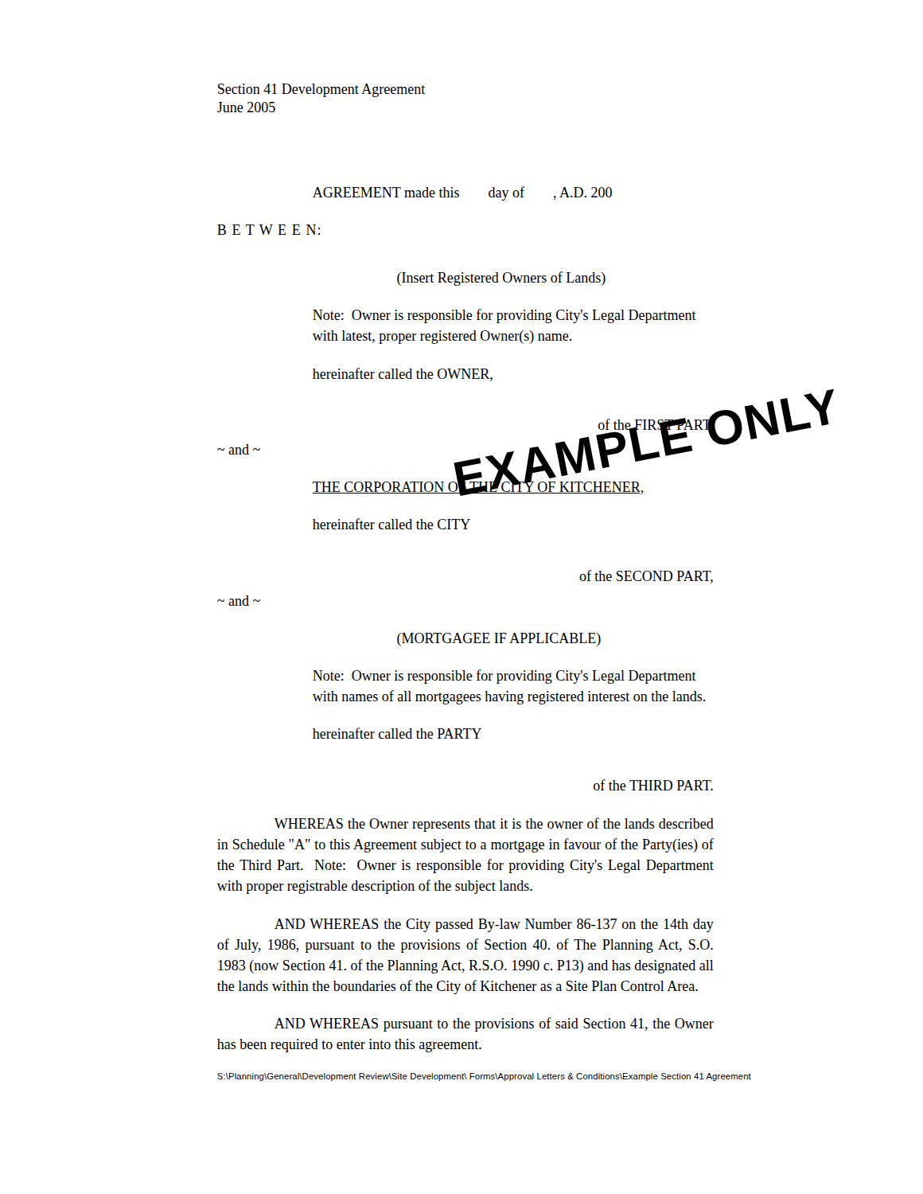Section 41 Development Agreement
June 2005
EXAMPLE ONLY
AGREEMENT made this day of , A.D. 200
B E T W E E N:
(Insert Registered Owners of Lands)
Note: Owner is responsible for providing City's Legal Department with latest, proper registered Owner(s) name.
hereinafter called the OWNER,
of the FIRST PART,
~ and ~
THE CORPORATION OF THE CITY OF KITCHENER,
hereinafter called the CITY
of the SECOND PART,
~ and ~
(MORTGAGEE IF APPLICABLE)
Note: Owner is responsible for providing City's Legal Department with names of all mortgagees having registered interest on the lands.
hereinafter called the PARTY
of the THIRD PART.
WHEREAS the Owner represents that it is the owner of the lands described in Schedule "A" to this Agreement subject to a mortgage in favour of the Party(ies) of the Third Part. Note: Owner is responsible for providing City's Legal Department with proper registrable description of the subject lands.
AND WHEREAS the City passed By-law Number 86-137 on the 14th day of July, 1986, pursuant to the provisions of Section 40. of The Planning Act, S.O. 1983 (now Section 41. of the Planning Act, R.S.O. 1990 c. P13) and has designated all the lands within the boundaries of the City of Kitchener as a Site Plan Control Area.
AND WHEREAS pursuant to the provisions of said Section 41, the Owner has been required to enter into this agreement.
S:\Planning\General\Development Review\Site Development\ Forms\Approval Letters & Conditions\Example Section 41 Agreement